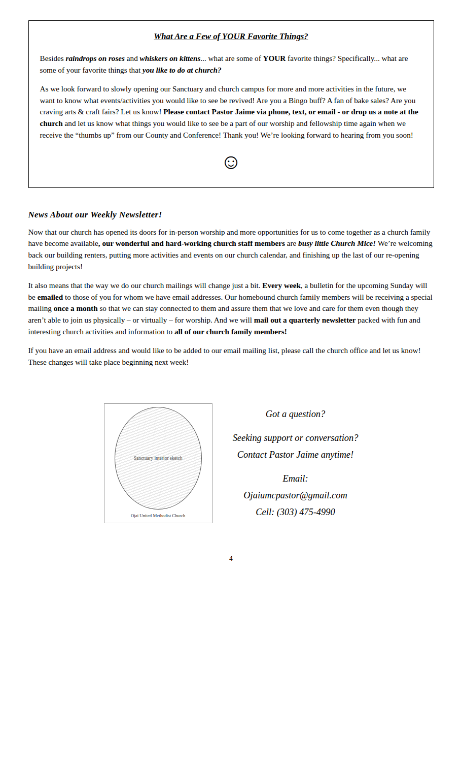What Are a Few of YOUR Favorite Things?
Besides raindrops on roses and whiskers on kittens... what are some of YOUR favorite things? Specifically... what are some of your favorite things that you like to do at church?
As we look forward to slowly opening our Sanctuary and church campus for more and more activities in the future, we want to know what events/activities you would like to see be revived! Are you a Bingo buff? A fan of bake sales? Are you craving arts & craft fairs? Let us know! Please contact Pastor Jaime via phone, text, or email - or drop us a note at the church and let us know what things you would like to see be a part of our worship and fellowship time again when we receive the “thumbs up” from our County and Conference! Thank you! We’re looking forward to hearing from you soon!
☺
News About our Weekly Newsletter!
Now that our church has opened its doors for in-person worship and more opportunities for us to come together as a church family have become available, our wonderful and hard-working church staff members are busy little Church Mice! We’re welcoming back our building renters, putting more activities and events on our church calendar, and finishing up the last of our re-opening building projects!
It also means that the way we do our church mailings will change just a bit. Every week, a bulletin for the upcoming Sunday will be emailed to those of you for whom we have email addresses. Our homebound church family members will be receiving a special mailing once a month so that we can stay connected to them and assure them that we love and care for them even though they aren’t able to join us physically – or virtually – for worship. And we will mail out a quarterly newsletter packed with fun and interesting church activities and information to all of our church family members!
If you have an email address and would like to be added to our email mailing list, please call the church office and let us know! These changes will take place beginning next week!
Sanctuary interior sketch
Ojai United Methodist Church
Got a question?
Seeking support or conversation?
Contact Pastor Jaime anytime!
Email:
Ojaiumcpastor@gmail.com
Cell: (303) 475-4990
4